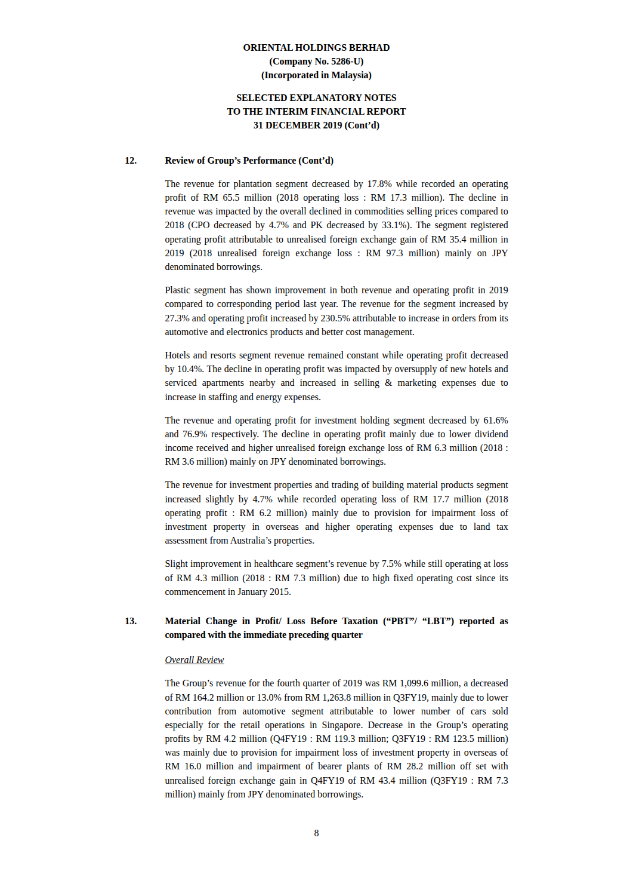ORIENTAL HOLDINGS BERHAD (Company No. 5286-U) (Incorporated in Malaysia)
SELECTED EXPLANATORY NOTES TO THE INTERIM FINANCIAL REPORT 31 DECEMBER 2019 (Cont’d)
12.
Review of Group’s Performance (Cont’d)
The revenue for plantation segment decreased by 17.8% while recorded an operating profit of RM 65.5 million (2018 operating loss : RM 17.3 million). The decline in revenue was impacted by the overall declined in commodities selling prices compared to 2018 (CPO decreased by 4.7% and PK decreased by 33.1%). The segment registered operating profit attributable to unrealised foreign exchange gain of RM 35.4 million in 2019 (2018 unrealised foreign exchange loss : RM 97.3 million) mainly on JPY denominated borrowings.
Plastic segment has shown improvement in both revenue and operating profit in 2019 compared to corresponding period last year. The revenue for the segment increased by 27.3% and operating profit increased by 230.5% attributable to increase in orders from its automotive and electronics products and better cost management.
Hotels and resorts segment revenue remained constant while operating profit decreased by 10.4%. The decline in operating profit was impacted by oversupply of new hotels and serviced apartments nearby and increased in selling & marketing expenses due to increase in staffing and energy expenses.
The revenue and operating profit for investment holding segment decreased by 61.6% and 76.9% respectively. The decline in operating profit mainly due to lower dividend income received and higher unrealised foreign exchange loss of RM 6.3 million (2018 : RM 3.6 million) mainly on JPY denominated borrowings.
The revenue for investment properties and trading of building material products segment increased slightly by 4.7% while recorded operating loss of RM 17.7 million (2018 operating profit : RM 6.2 million) mainly due to provision for impairment loss of investment property in overseas and higher operating expenses due to land tax assessment from Australia’s properties.
Slight improvement in healthcare segment’s revenue by 7.5% while still operating at loss of RM 4.3 million (2018 : RM 7.3 million) due to high fixed operating cost since its commencement in January 2015.
13.
Material Change in Profit/ Loss Before Taxation (“PBT”/ “LBT”) reported as compared with the immediate preceding quarter
Overall Review
The Group’s revenue for the fourth quarter of 2019 was RM 1,099.6 million, a decreased of RM 164.2 million or 13.0% from RM 1,263.8 million in Q3FY19, mainly due to lower contribution from automotive segment attributable to lower number of cars sold especially for the retail operations in Singapore. Decrease in the Group’s operating profits by RM 4.2 million (Q4FY19 : RM 119.3 million; Q3FY19 : RM 123.5 million) was mainly due to provision for impairment loss of investment property in overseas of RM 16.0 million and impairment of bearer plants of RM 28.2 million off set with unrealised foreign exchange gain in Q4FY19 of RM 43.4 million (Q3FY19 : RM 7.3 million) mainly from JPY denominated borrowings.
8